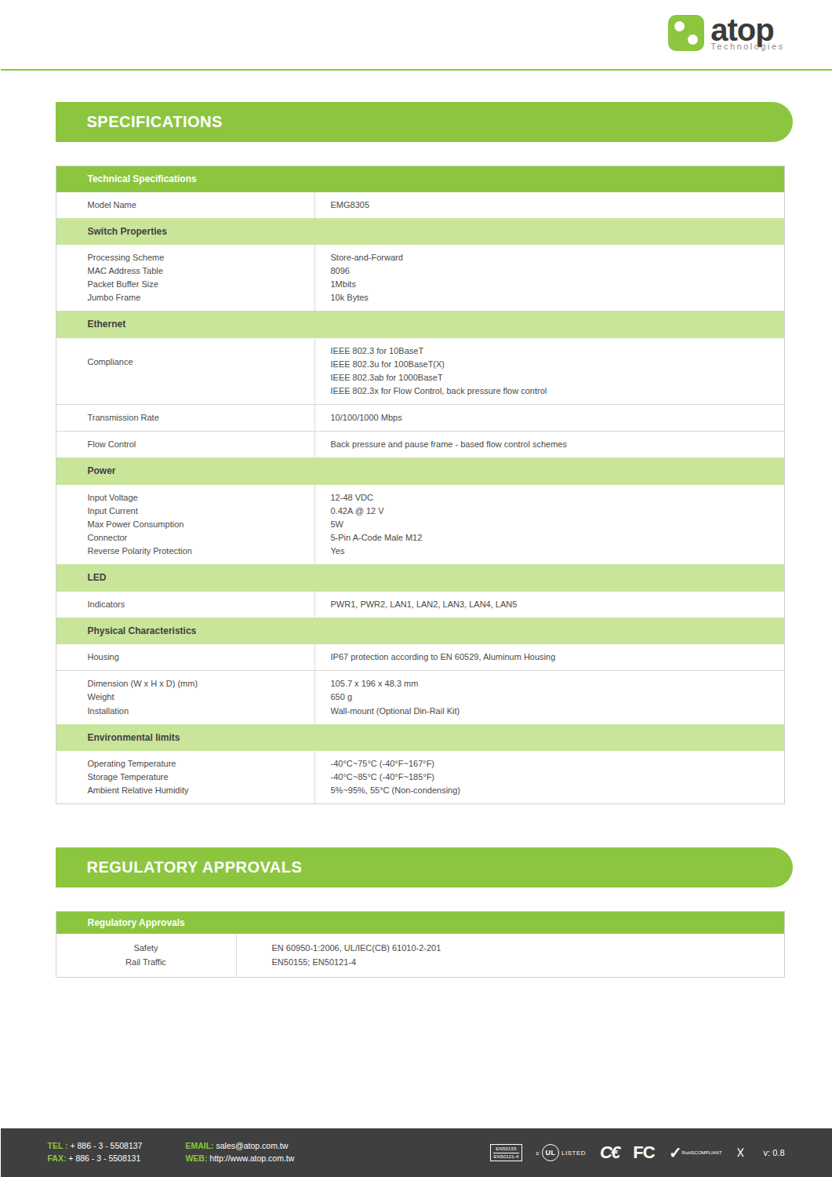atop
Technologies
SPECIFICATIONS
| Technical Specifications |
| --- |
| Model Name | EMG8305 |
| Switch Properties |
| Processing Scheme MAC Address Table Packet Buffer Size Jumbo Frame | Store-and-Forward 8096 1Mbits 10k Bytes |
| Ethernet |
| Compliance | IEEE 802.3 for 10BaseT IEEE 802.3u for 100BaseT(X) IEEE 802.3ab for 1000BaseT IEEE 802.3x for Flow Control, back pressure flow control |
| Transmission Rate | 10/100/1000 Mbps |
| Flow Control | Back pressure and pause frame - based flow control schemes |
| Power |
| Input Voltage Input Current Max Power Consumption Connector Reverse Polarity Protection | 12-48 VDC 0.42A @ 12 V 5W 5-Pin A-Code Male M12 Yes |
| LED |
| Indicators | PWR1, PWR2, LAN1, LAN2, LAN3, LAN4, LAN5 |
| Physical Characteristics |
| Housing | IP67 protection according to EN 60529, Aluminum Housing |
| Dimension (W x H x D) (mm) Weight Installation | 105.7 x 196 x 48.3 mm 650 g Wall-mount (Optional Din-Rail Kit) |
| Environmental limits |
| Operating Temperature Storage Temperature Ambient Relative Humidity | -40°C~75°C (-40°F~167°F) -40°C~85°C (-40°F~185°F) 5%~95%, 55°C (Non-condensing) |
REGULATORY APPROVALS
| Regulatory Approvals |
| --- |
| Safety Rail Traffic | EN 60950-1:2006, UL/IEC(CB) 61010-2-201 EN50155; EN50121-4 |
TEL : + 886 - 3 - 5508137
FAX: + 886 - 3 - 5508131
EMAIL: sales@atop.com.tw
WEB: http://www.atop.com.tw
EN50155
EN50121-4
c UL LISTED
C€
FC
✓
RoHS
COMPLIANT
☓
v: 0.8